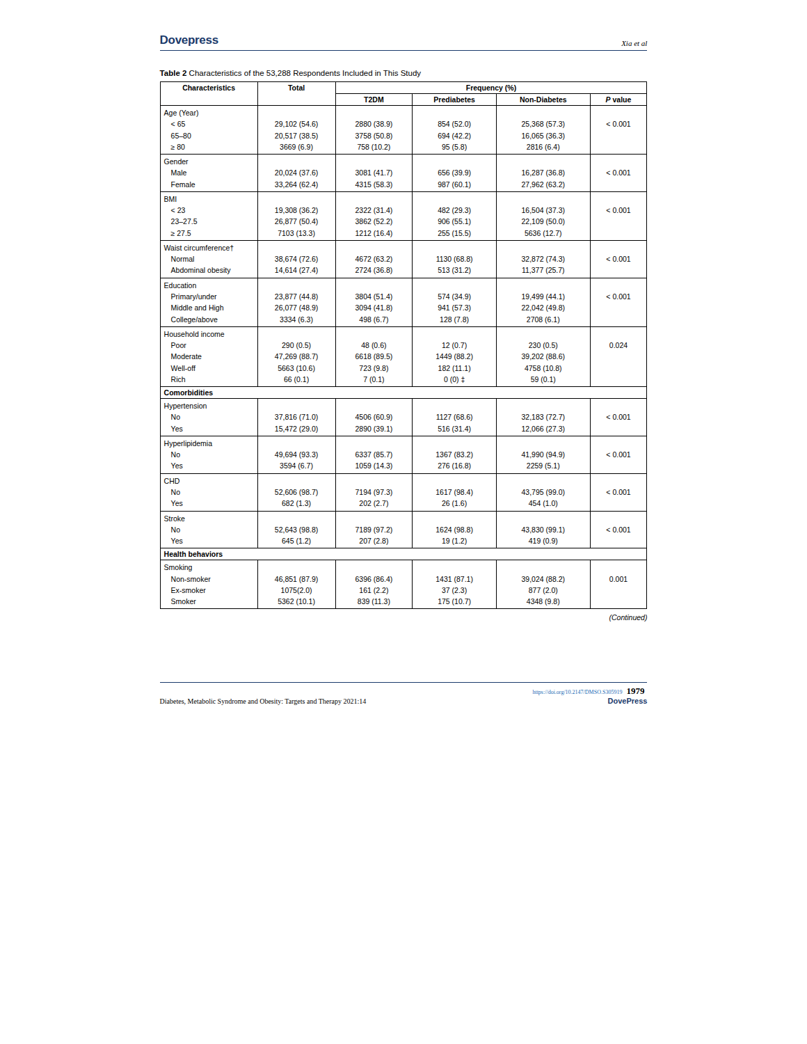Dove press
Xia et al
Table 2 Characteristics of the 53,288 Respondents Included in This Study
| Characteristics | Total | Frequency (%) |
| --- | --- | --- |
| T2DM | Prediabetes | Non-Diabetes | P value |
| Age (Year) < 65 65–80 ≥ 80 | 29,102 (54.6) 20,517 (38.5) 3669 (6.9) | 2880 (38.9) 3758 (50.8) 758 (10.2) | 854 (52.0) 694 (42.2) 95 (5.8) | 25,368 (57.3) 16,065 (36.3) 2816 (6.4) | < 0.001 |
| Gender Male Female | 20,024 (37.6) 33,264 (62.4) | 3081 (41.7) 4315 (58.3) | 656 (39.9) 987 (60.1) | 16,287 (36.8) 27,962 (63.2) | < 0.001 |
| BMI < 23 23–27.5 ≥ 27.5 | 19,308 (36.2) 26,877 (50.4) 7103 (13.3) | 2322 (31.4) 3862 (52.2) 1212 (16.4) | 482 (29.3) 906 (55.1) 255 (15.5) | 16,504 (37.3) 22,109 (50.0) 5636 (12.7) | < 0.001 |
| Waist circumference† Normal Abdominal obesity | 38,674 (72.6) 14,614 (27.4) | 4672 (63.2) 2724 (36.8) | 1130 (68.8) 513 (31.2) | 32,872 (74.3) 11,377 (25.7) | < 0.001 |
| Education Primary/under Middle and High College/above | 23,877 (44.8) 26,077 (48.9) 3334 (6.3) | 3804 (51.4) 3094 (41.8) 498 (6.7) | 574 (34.9) 941 (57.3) 128 (7.8) | 19,499 (44.1) 22,042 (49.8) 2708 (6.1) | < 0.001 |
| Household income Poor Moderate Well-off Rich | 290 (0.5) 47,269 (88.7) 5663 (10.6) 66 (0.1) | 48 (0.6) 6618 (89.5) 723 (9.8) 7 (0.1) | 12 (0.7) 1449 (88.2) 182 (11.1) 0 (0) ‡ | 230 (0.5) 39,202 (88.6) 4758 (10.8) 59 (0.1) | 0.024 |
| Comorbidities |
| Hypertension No Yes | 37,816 (71.0) 15,472 (29.0) | 4506 (60.9) 2890 (39.1) | 1127 (68.6) 516 (31.4) | 32,183 (72.7) 12,066 (27.3) | < 0.001 |
| Hyperlipidemia No Yes | 49,694 (93.3) 3594 (6.7) | 6337 (85.7) 1059 (14.3) | 1367 (83.2) 276 (16.8) | 41,990 (94.9) 2259 (5.1) | < 0.001 |
| CHD No Yes | 52,606 (98.7) 682 (1.3) | 7194 (97.3) 202 (2.7) | 1617 (98.4) 26 (1.6) | 43,795 (99.0) 454 (1.0) | < 0.001 |
| Stroke No Yes | 52,643 (98.8) 645 (1.2) | 7189 (97.2) 207 (2.8) | 1624 (98.8) 19 (1.2) | 43,830 (99.1) 419 (0.9) | < 0.001 |
| Health behaviors |
| Smoking Non-smoker Ex-smoker Smoker | 46,851 (87.9) 1075(2.0) 5362 (10.1) | 6396 (86.4) 161 (2.2) 839 (11.3) | 1431 (87.1) 37 (2.3) 175 (10.7) | 39,024 (88.2) 877 (2.0) 4348 (9.8) | 0.001 |
(Continued)
Diabetes, Metabolic Syndrome and Obesity: Targets and Therapy 2021:14
https://doi.org/10.2147/DMSO.S305919 1979
DovePress